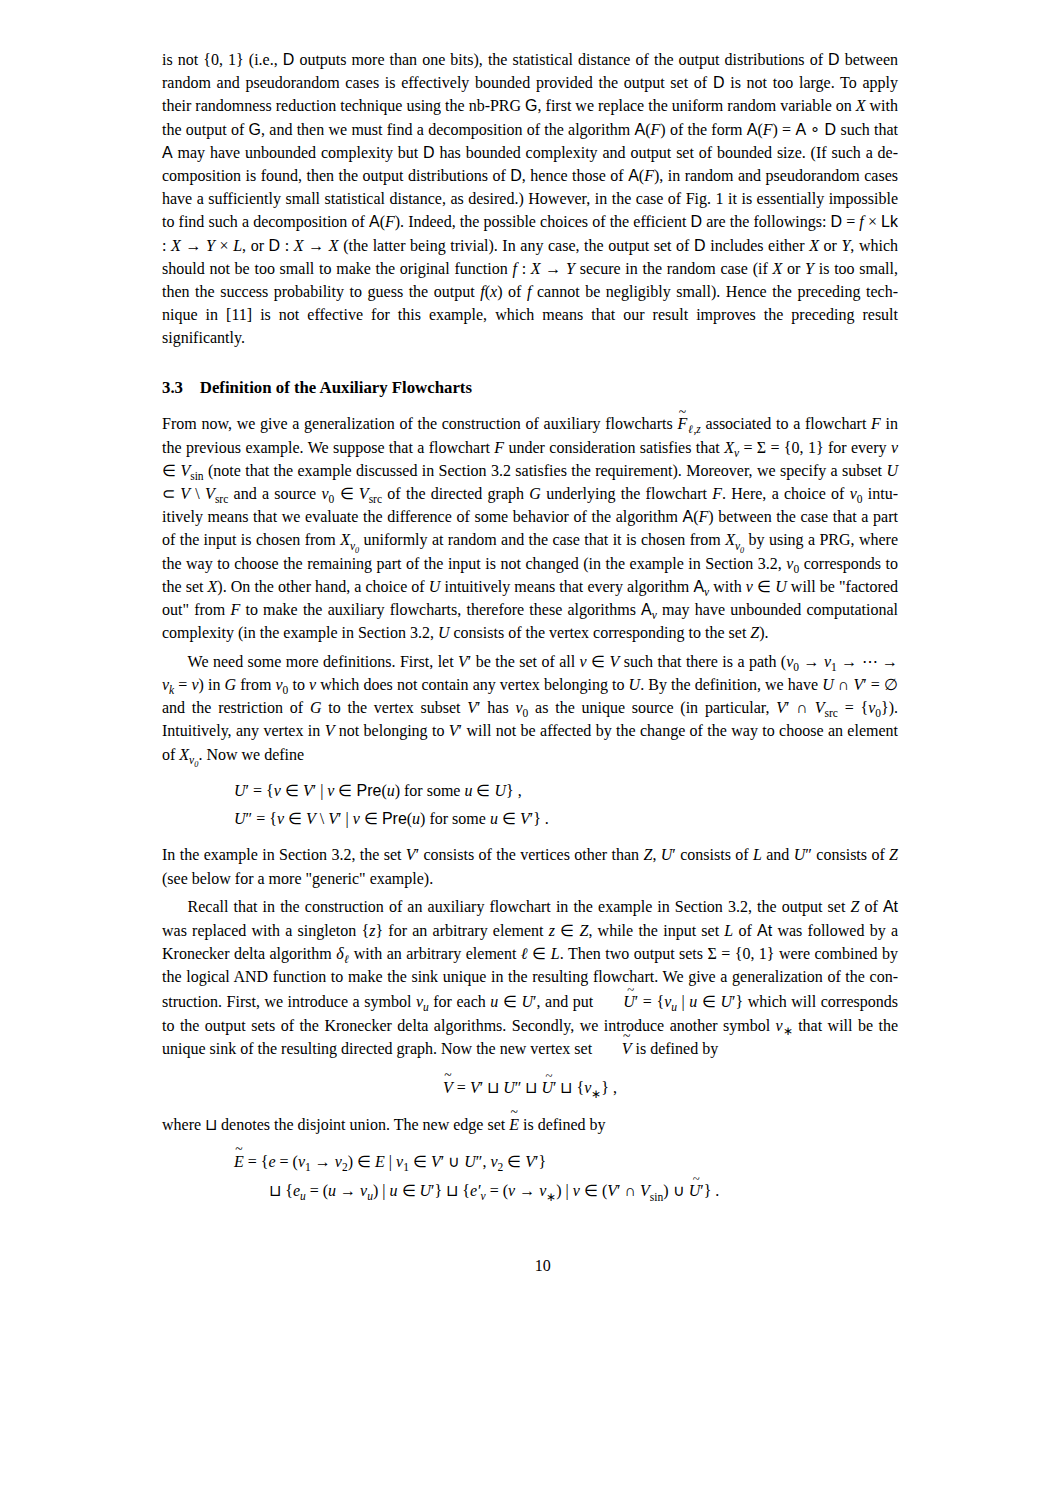is not {0, 1} (i.e., D outputs more than one bits), the statistical distance of the output distributions of D between random and pseudorandom cases is effectively bounded provided the output set of D is not too large. To apply their randomness reduction technique using the nb-PRG G, first we replace the uniform random variable on X with the output of G, and then we must find a decomposition of the algorithm A(F) of the form A(F) = A ∘ D such that A may have unbounded complexity but D has bounded complexity and output set of bounded size. (If such a decomposition is found, then the output distributions of D, hence those of A(F), in random and pseudorandom cases have a sufficiently small statistical distance, as desired.) However, in the case of Fig. 1 it is essentially impossible to find such a decomposition of A(F). Indeed, the possible choices of the efficient D are the followings: D = f × Lk : X → Y × L, or D : X → X (the latter being trivial). In any case, the output set of D includes either X or Y, which should not be too small to make the original function f : X → Y secure in the random case (if X or Y is too small, then the success probability to guess the output f(x) of f cannot be negligibly small). Hence the preceding technique in [11] is not effective for this example, which means that our result improves the preceding result significantly.
3.3 Definition of the Auxiliary Flowcharts
From now, we give a generalization of the construction of auxiliary flowcharts ~Fℓ,z associated to a flowchart F in the previous example. We suppose that a flowchart F under consideration satisfies that Xv = Σ = {0, 1} for every v ∈ Vsin (note that the example discussed in Section 3.2 satisfies the requirement). Moreover, we specify a subset U ⊂ V \ Vsrc and a source v0 ∈ Vsrc of the directed graph G underlying the flowchart F. Here, a choice of v0 intuitively means that we evaluate the difference of some behavior of the algorithm A(F) between the case that a part of the input is chosen from Xv0 uniformly at random and the case that it is chosen from Xv0 by using a PRG, where the way to choose the remaining part of the input is not changed (in the example in Section 3.2, v0 corresponds to the set X). On the other hand, a choice of U intuitively means that every algorithm Av with v ∈ U will be "factored out" from F to make the auxiliary flowcharts, therefore these algorithms Av may have unbounded computational complexity (in the example in Section 3.2, U consists of the vertex corresponding to the set Z).
We need some more definitions. First, let V′ be the set of all v ∈ V such that there is a path (v0 → v1 → ⋯ → vk = v) in G from v0 to v which does not contain any vertex belonging to U. By the definition, we have U ∩ V′ = ∅ and the restriction of G to the vertex subset V′ has v0 as the unique source (in particular, V′ ∩ Vsrc = {v0}). Intuitively, any vertex in V not belonging to V′ will not be affected by the change of the way to choose an element of Xv0. Now we define
U′ = {v ∈ V′ | v ∈ Pre(u) for some u ∈ U} , U″ = {v ∈ V \ V′ | v ∈ Pre(u) for some u ∈ V′} .
In the example in Section 3.2, the set V′ consists of the vertices other than Z, U′ consists of L and U″ consists of Z (see below for a more "generic" example).
Recall that in the construction of an auxiliary flowchart in the example in Section 3.2, the output set Z of At was replaced with a singleton {z} for an arbitrary element z ∈ Z, while the input set L of At was followed by a Kronecker delta algorithm δℓ with an arbitrary element ℓ ∈ L. Then two output sets Σ = {0, 1} were combined by the logical AND function to make the sink unique in the resulting flowchart. We give a generalization of the construction. First, we introduce a symbol vu for each u ∈ U′, and put ~U′ = {vu | u ∈ U′} which will corresponds to the output sets of the Kronecker delta algorithms. Secondly, we introduce another symbol v∗ that will be the unique sink of the resulting directed graph. Now the new vertex set ~V is defined by
~V = V′ ⊔ U″ ⊔ ~U′ ⊔ {v∗} ,
where ⊔ denotes the disjoint union. The new edge set ~E is defined by
~E = {e = (v1 → v2) ∈ E | v1 ∈ V′ ∪ U″, v2 ∈ V′} ⊔ {eu = (u → vu) | u ∈ U′} ⊔ {e′v = (v → v∗) | v ∈ (V′ ∩ Vsin) ∪ ~U′} .
10